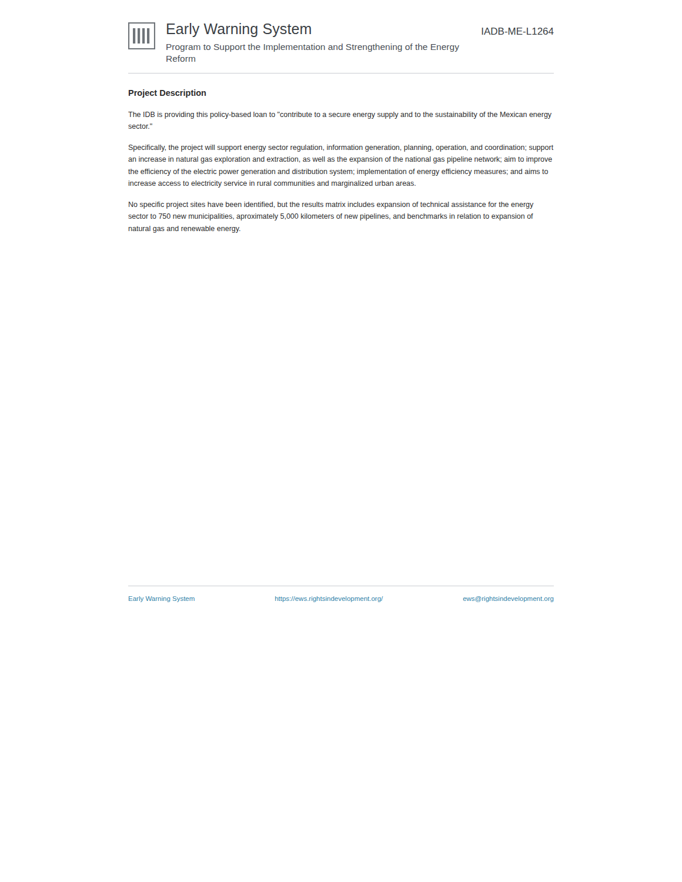Early Warning System
Program to Support the Implementation and Strengthening of the Energy Reform
IADB-ME-L1264
Project Description
The IDB is providing this policy-based loan to "contribute to a secure energy supply and to the sustainability of the Mexican energy sector."
Specifically, the project will support energy sector regulation, information generation, planning, operation, and coordination; support an increase in natural gas exploration and extraction, as well as the expansion of the national gas pipeline network; aim to improve the efficiency of the electric power generation and distribution system; implementation of energy efficiency measures; and aims to increase access to electricity service in rural communities and marginalized urban areas.
No specific project sites have been identified, but the results matrix includes expansion of technical assistance for the energy sector to 750 new municipalities, aproximately 5,000 kilometers of new pipelines, and benchmarks in relation to expansion of natural gas and renewable energy.
Early Warning System
https://ews.rightsindevelopment.org/
ews@rightsindevelopment.org